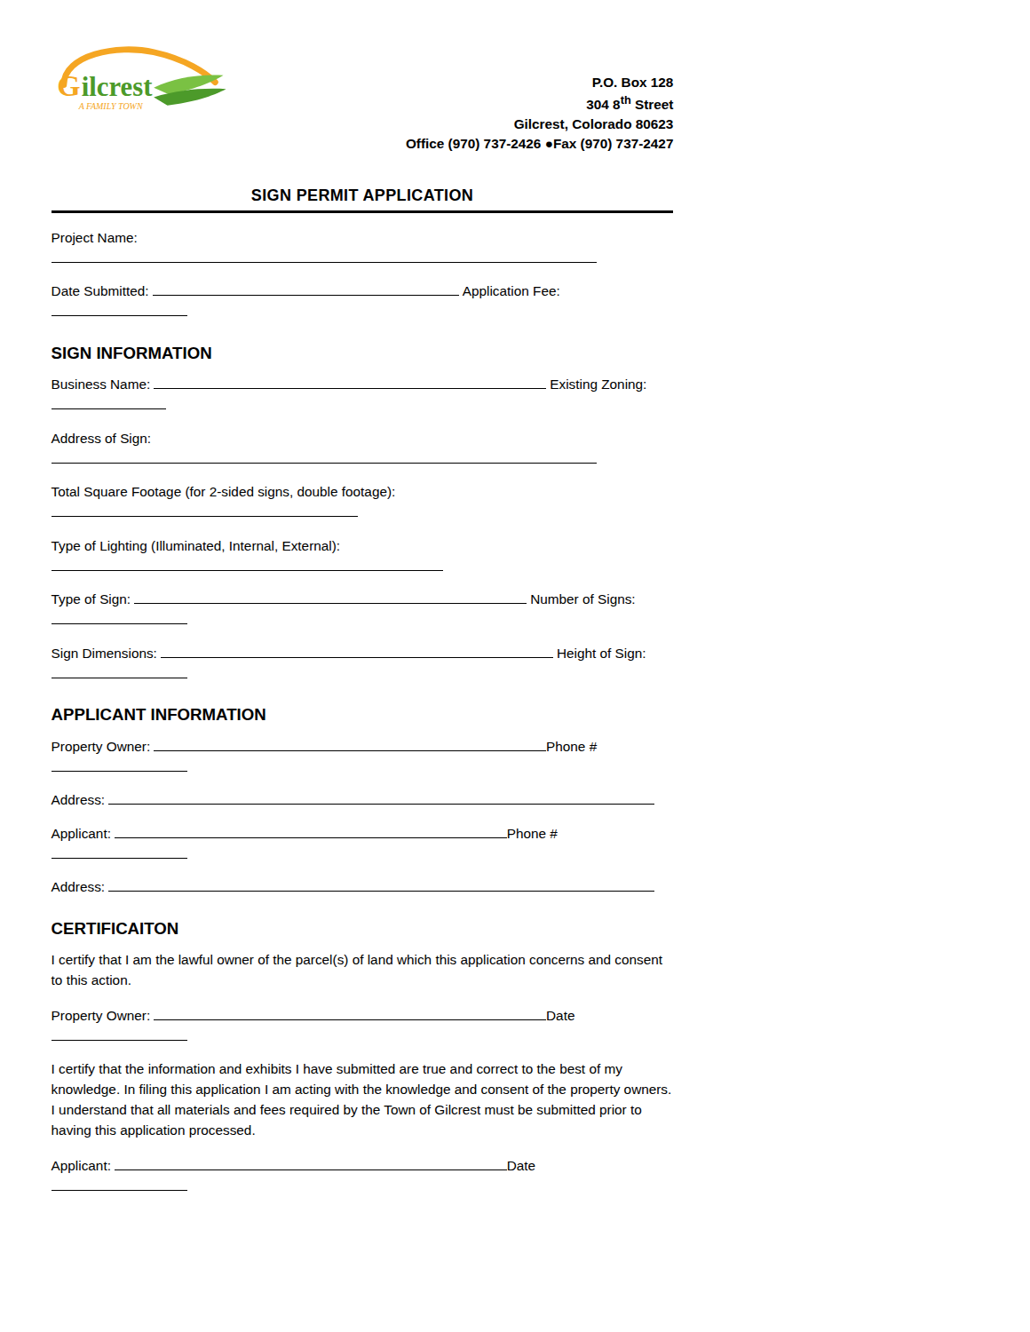Gilcrest — A Family Town G ilcrest A FAMILY TOWN
P.O. Box 128
304 8th Street
Gilcrest, Colorado 80623
Office (970) 737-2426 ●Fax (970) 737-2427
SIGN PERMIT APPLICATION
Project Name:
Date Submitted: Application Fee:
SIGN INFORMATION
Business Name: Existing Zoning:
Address of Sign:
Total Square Footage (for 2-sided signs, double footage):
Type of Lighting (Illuminated, Internal, External):
Type of Sign: Number of Signs:
Sign Dimensions: Height of Sign:
APPLICANT INFORMATION
Property Owner: Phone #
Address:
Applicant: Phone #
Address:
CERTIFICAITON
I certify that I am the lawful owner of the parcel(s) of land which this application concerns and consent to this action.
Property Owner: Date
I certify that the information and exhibits I have submitted are true and correct to the best of my knowledge. In filing this application I am acting with the knowledge and consent of the property owners. I understand that all materials and fees required by the Town of Gilcrest must be submitted prior to having this application processed.
Applicant: Date